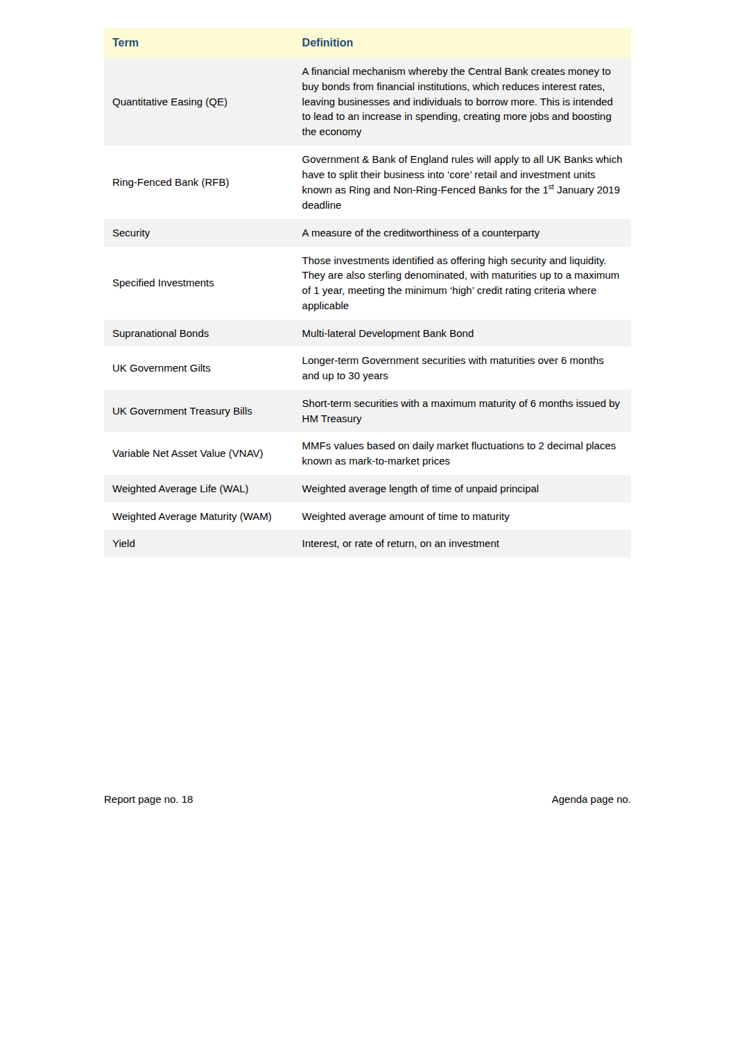| Term | Definition |
| --- | --- |
| Quantitative Easing (QE) | A financial mechanism whereby the Central Bank creates money to buy bonds from financial institutions, which reduces interest rates, leaving businesses and individuals to borrow more. This is intended to lead to an increase in spending, creating more jobs and boosting the economy |
| Ring-Fenced Bank (RFB) | Government & Bank of England rules will apply to all UK Banks which have to split their business into ‘core’ retail and investment units known as Ring and Non-Ring-Fenced Banks for the 1 st January 2019 deadline |
| Security | A measure of the creditworthiness of a counterparty |
| Specified Investments | Those investments identified as offering high security and liquidity. They are also sterling denominated, with maturities up to a maximum of 1 year, meeting the minimum ‘high’ credit rating criteria where applicable |
| Supranational Bonds | Multi-lateral Development Bank Bond |
| UK Government Gilts | Longer-term Government securities with maturities over 6 months and up to 30 years |
| UK Government Treasury Bills | Short-term securities with a maximum maturity of 6 months issued by HM Treasury |
| Variable Net Asset Value (VNAV) | MMFs values based on daily market fluctuations to 2 decimal places known as mark-to-market prices |
| Weighted Average Life (WAL) | Weighted average length of time of unpaid principal |
| Weighted Average Maturity (WAM) | Weighted average amount of time to maturity |
| Yield | Interest, or rate of return, on an investment |
Report page no. 18 Agenda page no.